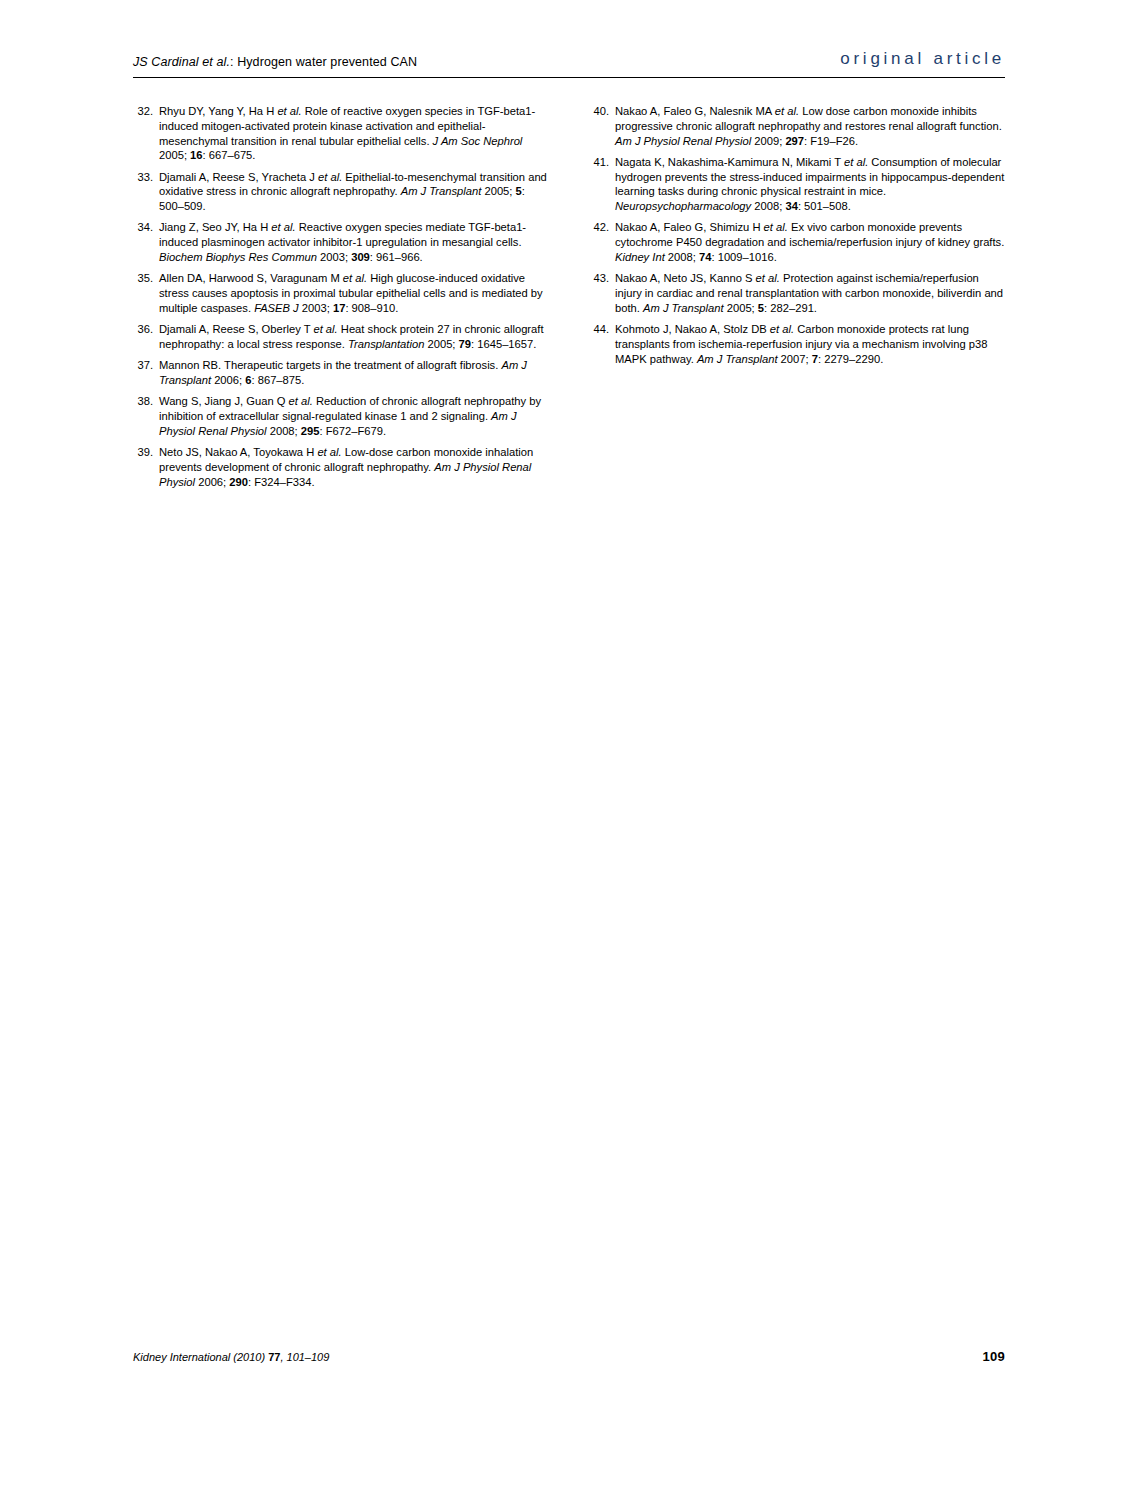JS Cardinal et al.: Hydrogen water prevented CAN
original article
32. Rhyu DY, Yang Y, Ha H et al. Role of reactive oxygen species in TGF-beta1-induced mitogen-activated protein kinase activation and epithelial-mesenchymal transition in renal tubular epithelial cells. J Am Soc Nephrol 2005; 16: 667–675.
33. Djamali A, Reese S, Yracheta J et al. Epithelial-to-mesenchymal transition and oxidative stress in chronic allograft nephropathy. Am J Transplant 2005; 5: 500–509.
34. Jiang Z, Seo JY, Ha H et al. Reactive oxygen species mediate TGF-beta1-induced plasminogen activator inhibitor-1 upregulation in mesangial cells. Biochem Biophys Res Commun 2003; 309: 961–966.
35. Allen DA, Harwood S, Varagunam M et al. High glucose-induced oxidative stress causes apoptosis in proximal tubular epithelial cells and is mediated by multiple caspases. FASEB J 2003; 17: 908–910.
36. Djamali A, Reese S, Oberley T et al. Heat shock protein 27 in chronic allograft nephropathy: a local stress response. Transplantation 2005; 79: 1645–1657.
37. Mannon RB. Therapeutic targets in the treatment of allograft fibrosis. Am J Transplant 2006; 6: 867–875.
38. Wang S, Jiang J, Guan Q et al. Reduction of chronic allograft nephropathy by inhibition of extracellular signal-regulated kinase 1 and 2 signaling. Am J Physiol Renal Physiol 2008; 295: F672–F679.
39. Neto JS, Nakao A, Toyokawa H et al. Low-dose carbon monoxide inhalation prevents development of chronic allograft nephropathy. Am J Physiol Renal Physiol 2006; 290: F324–F334.
40. Nakao A, Faleo G, Nalesnik MA et al. Low dose carbon monoxide inhibits progressive chronic allograft nephropathy and restores renal allograft function. Am J Physiol Renal Physiol 2009; 297: F19–F26.
41. Nagata K, Nakashima-Kamimura N, Mikami T et al. Consumption of molecular hydrogen prevents the stress-induced impairments in hippocampus-dependent learning tasks during chronic physical restraint in mice. Neuropsychopharmacology 2008; 34: 501–508.
42. Nakao A, Faleo G, Shimizu H et al. Ex vivo carbon monoxide prevents cytochrome P450 degradation and ischemia/reperfusion injury of kidney grafts. Kidney Int 2008; 74: 1009–1016.
43. Nakao A, Neto JS, Kanno S et al. Protection against ischemia/reperfusion injury in cardiac and renal transplantation with carbon monoxide, biliverdin and both. Am J Transplant 2005; 5: 282–291.
44. Kohmoto J, Nakao A, Stolz DB et al. Carbon monoxide protects rat lung transplants from ischemia-reperfusion injury via a mechanism involving p38 MAPK pathway. Am J Transplant 2007; 7: 2279–2290.
Kidney International (2010) 77, 101–109
109